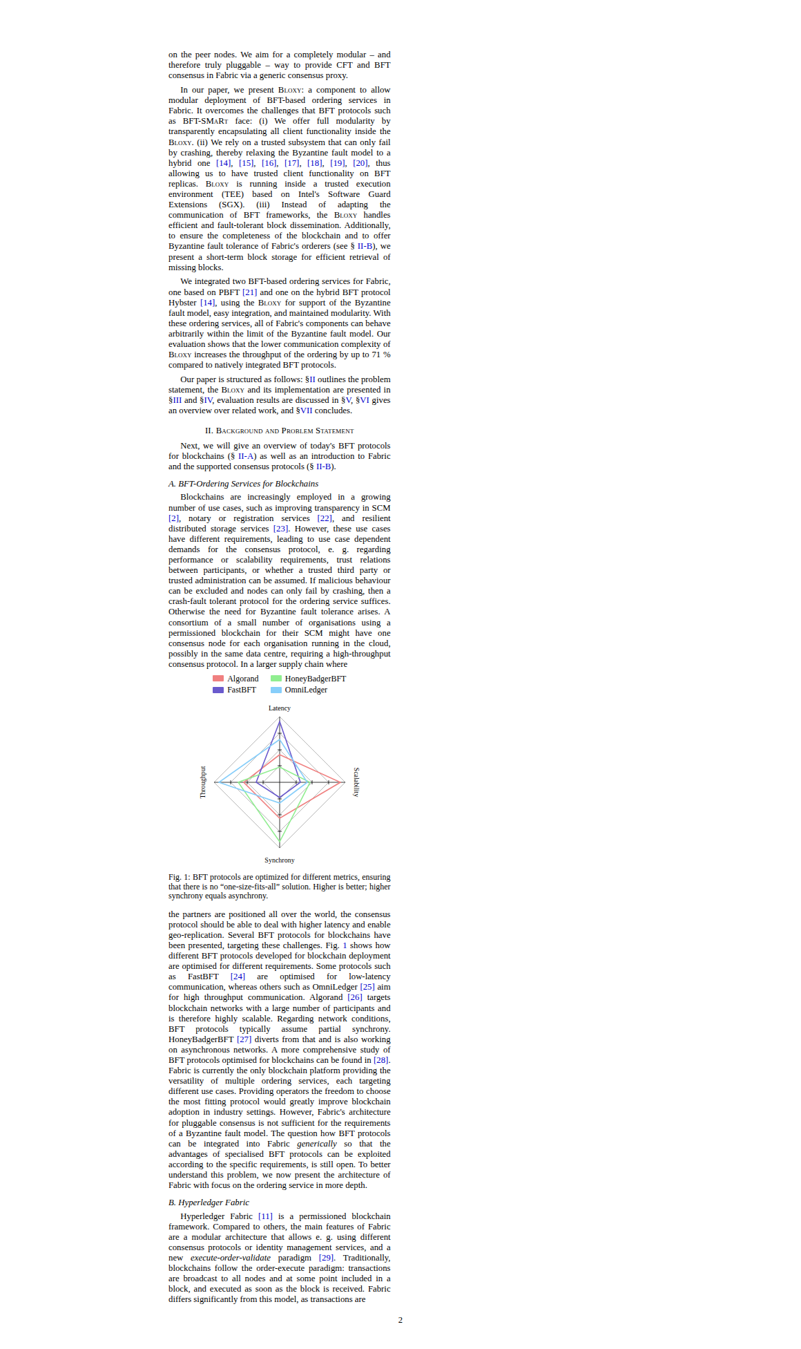on the peer nodes. We aim for a completely modular – and therefore truly pluggable – way to provide CFT and BFT consensus in Fabric via a generic consensus proxy.
In our paper, we present Bloxy: a component to allow modular deployment of BFT-based ordering services in Fabric. It overcomes the challenges that BFT protocols such as BFT-SMaRt face: (i) We offer full modularity by transparently encapsulating all client functionality inside the Bloxy. (ii) We rely on a trusted subsystem that can only fail by crashing, thereby relaxing the Byzantine fault model to a hybrid one [14], [15], [16], [17], [18], [19], [20], thus allowing us to have trusted client functionality on BFT replicas. Bloxy is running inside a trusted execution environment (TEE) based on Intel's Software Guard Extensions (SGX). (iii) Instead of adapting the communication of BFT frameworks, the Bloxy handles efficient and fault-tolerant block dissemination. Additionally, to ensure the completeness of the blockchain and to offer Byzantine fault tolerance of Fabric's orderers (see § II-B), we present a short-term block storage for efficient retrieval of missing blocks.
We integrated two BFT-based ordering services for Fabric, one based on PBFT [21] and one on the hybrid BFT protocol Hybster [14], using the Bloxy for support of the Byzantine fault model, easy integration, and maintained modularity. With these ordering services, all of Fabric's components can behave arbitrarily within the limit of the Byzantine fault model. Our evaluation shows that the lower communication complexity of Bloxy increases the throughput of the ordering by up to 71 % compared to natively integrated BFT protocols.
Our paper is structured as follows: §II outlines the problem statement, the Bloxy and its implementation are presented in §III and §IV, evaluation results are discussed in §V, §VI gives an overview over related work, and §VII concludes.
II. Background and Problem Statement
Next, we will give an overview of today's BFT protocols for blockchains (§ II-A) as well as an introduction to Fabric and the supported consensus protocols (§ II-B).
A. BFT-Ordering Services for Blockchains
Blockchains are increasingly employed in a growing number of use cases, such as improving transparency in SCM [2], notary or registration services [22], and resilient distributed storage services [23]. However, these use cases have different requirements, leading to use case dependent demands for the consensus protocol, e. g. regarding performance or scalability requirements, trust relations between participants, or whether a trusted third party or trusted administration can be assumed. If malicious behaviour can be excluded and nodes can only fail by crashing, then a crash-fault tolerant protocol for the ordering service suffices. Otherwise the need for Byzantine fault tolerance arises. A consortium of a small number of organisations using a permissioned blockchain for their SCM might have one consensus node for each organisation running in the cloud, possibly in the same data centre, requiring a high-throughput consensus protocol. In a larger supply chain where
Algorand
FastBFT
HoneyBadgerBFT
OmniLedger
Latency Synchrony Scalability Throughput
Fig. 1: BFT protocols are optimized for different metrics, ensuring that there is no “one-size-fits-all” solution. Higher is better; higher synchrony equals asynchrony.
the partners are positioned all over the world, the consensus protocol should be able to deal with higher latency and enable geo-replication. Several BFT protocols for blockchains have been presented, targeting these challenges. Fig. 1 shows how different BFT protocols developed for blockchain deployment are optimised for different requirements. Some protocols such as FastBFT [24] are optimised for low-latency communication, whereas others such as OmniLedger [25] aim for high throughput communication. Algorand [26] targets blockchain networks with a large number of participants and is therefore highly scalable. Regarding network conditions, BFT protocols typically assume partial synchrony. HoneyBadgerBFT [27] diverts from that and is also working on asynchronous networks. A more comprehensive study of BFT protocols optimised for blockchains can be found in [28]. Fabric is currently the only blockchain platform providing the versatility of multiple ordering services, each targeting different use cases. Providing operators the freedom to choose the most fitting protocol would greatly improve blockchain adoption in industry settings. However, Fabric's architecture for pluggable consensus is not sufficient for the requirements of a Byzantine fault model. The question how BFT protocols can be integrated into Fabric generically so that the advantages of specialised BFT protocols can be exploited according to the specific requirements, is still open. To better understand this problem, we now present the architecture of Fabric with focus on the ordering service in more depth.
B. Hyperledger Fabric
Hyperledger Fabric [11] is a permissioned blockchain framework. Compared to others, the main features of Fabric are a modular architecture that allows e. g. using different consensus protocols or identity management services, and a new execute-order-validate paradigm [29]. Traditionally, blockchains follow the order-execute paradigm: transactions are broadcast to all nodes and at some point included in a block, and executed as soon as the block is received. Fabric differs significantly from this model, as transactions are
2